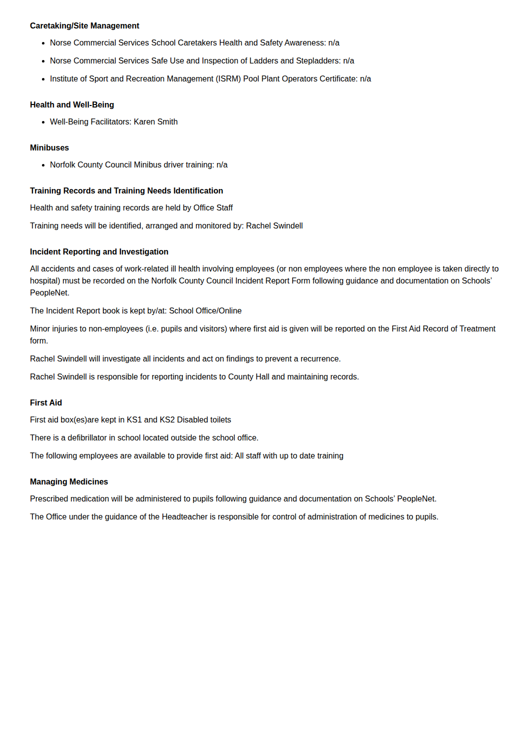Caretaking/Site Management
Norse Commercial Services School Caretakers Health and Safety Awareness: n/a
Norse Commercial Services Safe Use and Inspection of Ladders and Stepladders: n/a
Institute of Sport and Recreation Management (ISRM) Pool Plant Operators Certificate: n/a
Health and Well-Being
Well-Being Facilitators: Karen Smith
Minibuses
Norfolk County Council Minibus driver training: n/a
Training Records and Training Needs Identification
Health and safety training records are held by Office Staff
Training needs will be identified, arranged and monitored by: Rachel Swindell
Incident Reporting and Investigation
All accidents and cases of work-related ill health involving employees (or non employees where the non employee is taken directly to hospital) must be recorded on the Norfolk County Council Incident Report Form following guidance and documentation on Schools’ PeopleNet.
The Incident Report book is kept by/at: School Office/Online
Minor injuries to non-employees (i.e. pupils and visitors) where first aid is given will be reported on the First Aid Record of Treatment form.
Rachel Swindell will investigate all incidents and act on findings to prevent a recurrence.
Rachel Swindell is responsible for reporting incidents to County Hall and maintaining records.
First Aid
First aid box(es)are kept in KS1 and KS2 Disabled toilets
There is a defibrillator in school located outside the school office.
The following employees are available to provide first aid: All staff with up to date training
Managing Medicines
Prescribed medication will be administered to pupils following guidance and documentation on Schools’ PeopleNet.
The Office under the guidance of the Headteacher is responsible for control of administration of medicines to pupils.